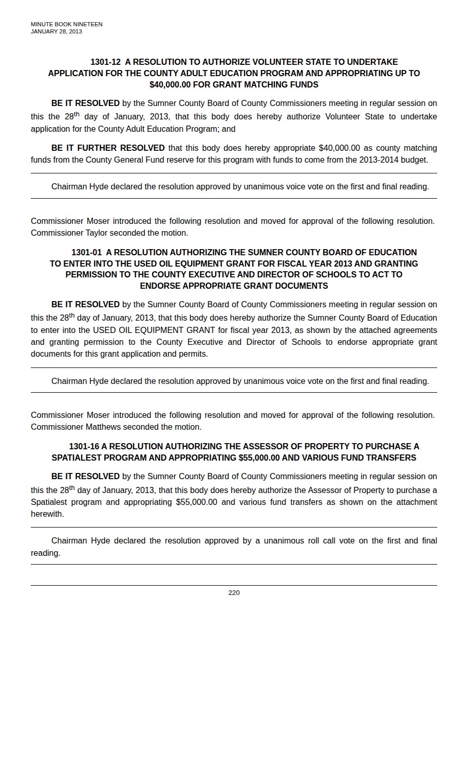MINUTE BOOK NINETEEN
JANUARY 28, 2013
1301-12 A RESOLUTION TO AUTHORIZE VOLUNTEER STATE TO UNDERTAKE APPLICATION FOR THE COUNTY ADULT EDUCATION PROGRAM AND APPROPRIATING UP TO $40,000.00 FOR GRANT MATCHING FUNDS
BE IT RESOLVED by the Sumner County Board of County Commissioners meeting in regular session on this the 28th day of January, 2013, that this body does hereby authorize Volunteer State to undertake application for the County Adult Education Program; and
BE IT FURTHER RESOLVED that this body does hereby appropriate $40,000.00 as county matching funds from the County General Fund reserve for this program with funds to come from the 2013-2014 budget.
Chairman Hyde declared the resolution approved by unanimous voice vote on the first and final reading.
Commissioner Moser introduced the following resolution and moved for approval of the following resolution. Commissioner Taylor seconded the motion.
1301-01 A RESOLUTION AUTHORIZING THE SUMNER COUNTY BOARD OF EDUCATION TO ENTER INTO THE USED OIL EQUIPMENT GRANT FOR FISCAL YEAR 2013 AND GRANTING PERMISSION TO THE COUNTY EXECUTIVE AND DIRECTOR OF SCHOOLS TO ACT TO ENDORSE APPROPRIATE GRANT DOCUMENTS
BE IT RESOLVED by the Sumner County Board of County Commissioners meeting in regular session on this the 28th day of January, 2013, that this body does hereby authorize the Sumner County Board of Education to enter into the USED OIL EQUIPMENT GRANT for fiscal year 2013, as shown by the attached agreements and granting permission to the County Executive and Director of Schools to endorse appropriate grant documents for this grant application and permits.
Chairman Hyde declared the resolution approved by unanimous voice vote on the first and final reading.
Commissioner Moser introduced the following resolution and moved for approval of the following resolution. Commissioner Matthews seconded the motion.
1301-16 A RESOLUTION AUTHORIZING THE ASSESSOR OF PROPERTY TO PURCHASE A SPATIALEST PROGRAM AND APPROPRIATING $55,000.00 AND VARIOUS FUND TRANSFERS
BE IT RESOLVED by the Sumner County Board of County Commissioners meeting in regular session on this the 28th day of January, 2013, that this body does hereby authorize the Assessor of Property to purchase a Spatialest program and appropriating $55,000.00 and various fund transfers as shown on the attachment herewith.
Chairman Hyde declared the resolution approved by a unanimous roll call vote on the first and final reading.
220